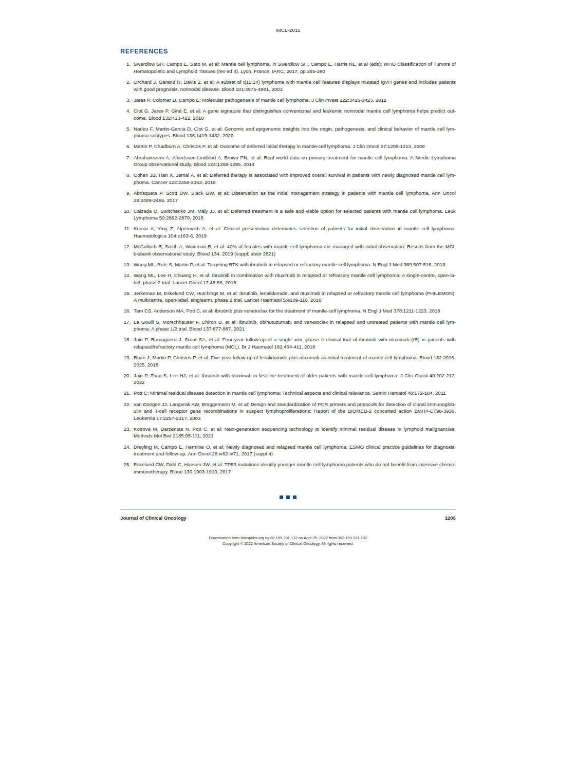IMCL-2015
References
Swerdlow SH, Campo E, Seto M, et al: Mantle cell lymphoma, in Swerdlow SH, Campo E, Harris NL, et al (eds): WHO Classification of Tumors of Hematopoietic and Lymphoid Tissues (rev ed 4). Lyon, France, IARC, 2017, pp 285-290
Orchard J, Garand R, Davis Z, et al: A subset of t(11;14) lymphoma with mantle cell features displays mutated IgVH genes and includes patients with good prognosis, nonnodal disease. Blood 101:4975-4981, 2003
Jares P, Colomer D, Campo E: Molecular pathogenesis of mantle cell lymphoma. J Clin Invest 122:3416-3423, 2012
Clot G, Jares P, Giné E, et al: A gene signature that distinguishes conventional and leukemic nonnodal mantle cell lymphoma helps predict outcome. Blood 132:413-422, 2018
Nadeu F, Martin-Garcia D, Clot G, et al: Genomic and epigenomic insights into the origin, pathogenesis, and clinical behavior of mantle cell lymphoma subtypes. Blood 136:1419-1432, 2020
Martin P, Chadburn A, Christos P, et al: Outcome of deferred initial therapy in mantle-cell lymphoma. J Clin Oncol 27:1209-1213, 2009
Abrahamsson A, Albertsson-Lindblad A, Brown PN, et al: Real world data on primary treatment for mantle cell lymphoma: A Nordic Lymphoma Group observational study. Blood 124:1288-1295, 2014
Cohen JB, Han X, Jemal A, et al: Deferred therapy is associated with improved overall survival in patients with newly diagnosed mantle cell lymphoma. Cancer 122:2356-2363, 2016
Abrisqueta P, Scott DW, Slack GW, et al: Observation as the initial management strategy in patients with mantle cell lymphoma. Ann Oncol 28:2489-2495, 2017
Calzada O, Switchenko JM, Maly JJ, et al: Deferred treatment is a safe and viable option for selected patients with mantle cell lymphoma. Leuk Lymphoma 59:2862-2870, 2018
Kumar A, Ying Z, Alperovich A, et al: Clinical presentation determines selection of patients for initial observation in mantle cell lymphoma. Haematologica 104:e163-6, 2019
McCulloch R, Smith A, Wainman B, et al: 40% of females with mantle cell lymphoma are managed with initial observation: Results from the MCL biobank observational study. Blood 134, 2019 (suppl; abstr 2821)
Wang ML, Rule S, Martin P, et al: Targeting BTK with ibrutinib in relapsed or refractory mantle-cell lymphoma. N Engl J Med 369:507-516, 2013
Wang ML, Lee H, Chuang H, et al: Ibrutinib in combination with rituximab in relapsed or refractory mantle cell lymphoma: A single-centre, open-label, phase 2 trial. Lancet Oncol 17:48-56, 2016
Jerkeman M, Eskelund CW, Hutchings M, et al: Ibrutinib, lenalidomide, and rituximab in relapsed or refractory mantle cell lymphoma (PHILEMON): A multicentre, open-label, singlearm, phase 2 trial. Lancet Haematol 5:e109-116, 2018
Tam CS, Anderson MA, Pott C, et al: Ibrutinib plus venetoclax for the treatment of mantle-cell lymphoma. N Engl J Med 378:1211-1223, 2018
Le Gouill S, Morschhauser F, Chiron D, et al: Ibrutinib, obinutuzumab, and venetoclax in relapsed and untreated patients with mantle cell lymphoma: A phase 1/2 trial. Blood 137:877-887, 2021
Jain P, Romaguera J, Srour SA, et al: Four-year follow-up of a single arm, phase II clinical trial of ibrutinib with rituximab (IR) in patients with relapsed/refractory mantle cell lymphoma (MCL). Br J Haematol 182:404-411, 2018
Ruan J, Martin P, Christos P, et al: Five year follow-up of lenalidomide plus rituximab as initial treatment of mantle cell lymphoma. Blood 132:2016-2025, 2018
Jain P, Zhao S, Lee HJ, et al: Ibrutinib with rituximab in first-line treatment of older patients with mantle cell lymphoma. J Clin Oncol 40:202-212, 2022
Pott C: Minimal residual disease detection in mantle cell lymphoma: Technical aspects and clinical relevance. Semin Hematol 48:172-184, 2011
van Dongen JJ, Langerak AW, Brüggemann M, et al: Design and standardization of PCR primers and protocols for detection of clonal immunoglobulin and T-cell receptor gene recombinations in suspect lymphoproliferations: Report of the BIOMED-2 concerted action BMH4-CT98-3936. Leukemia 17:2257-2317, 2003
Kotrova M, Darzentas N, Pott C, et al: Next-generation sequencing technology to identify minimal residual disease in lymphoid malignancies. Methods Mol Biol 2185:95-111, 2021
Dreyling M, Campo E, Hermine O, et al: Newly diagnosed and relapsed mantle cell lymphoma: ESMO clinical practice guidelines for diagnosis, treatment and follow-up. Ann Oncol 28:iv62-iv71, 2017 (suppl 4)
Eskelund CW, Dahl C, Hansen JW, et al: TP53 mutations identify younger mantle cell lymphoma patients who do not benefit from intensive chemo-immunotherapy. Blood 130:1903-1910, 2017
Journal of Clinical Oncology
1205
Downloaded from ascopubs.org by 82.159.201.132 on April 25, 2022 from 082.159.201.132
Copyright © 2022 American Society of Clinical Oncology. All rights reserved.